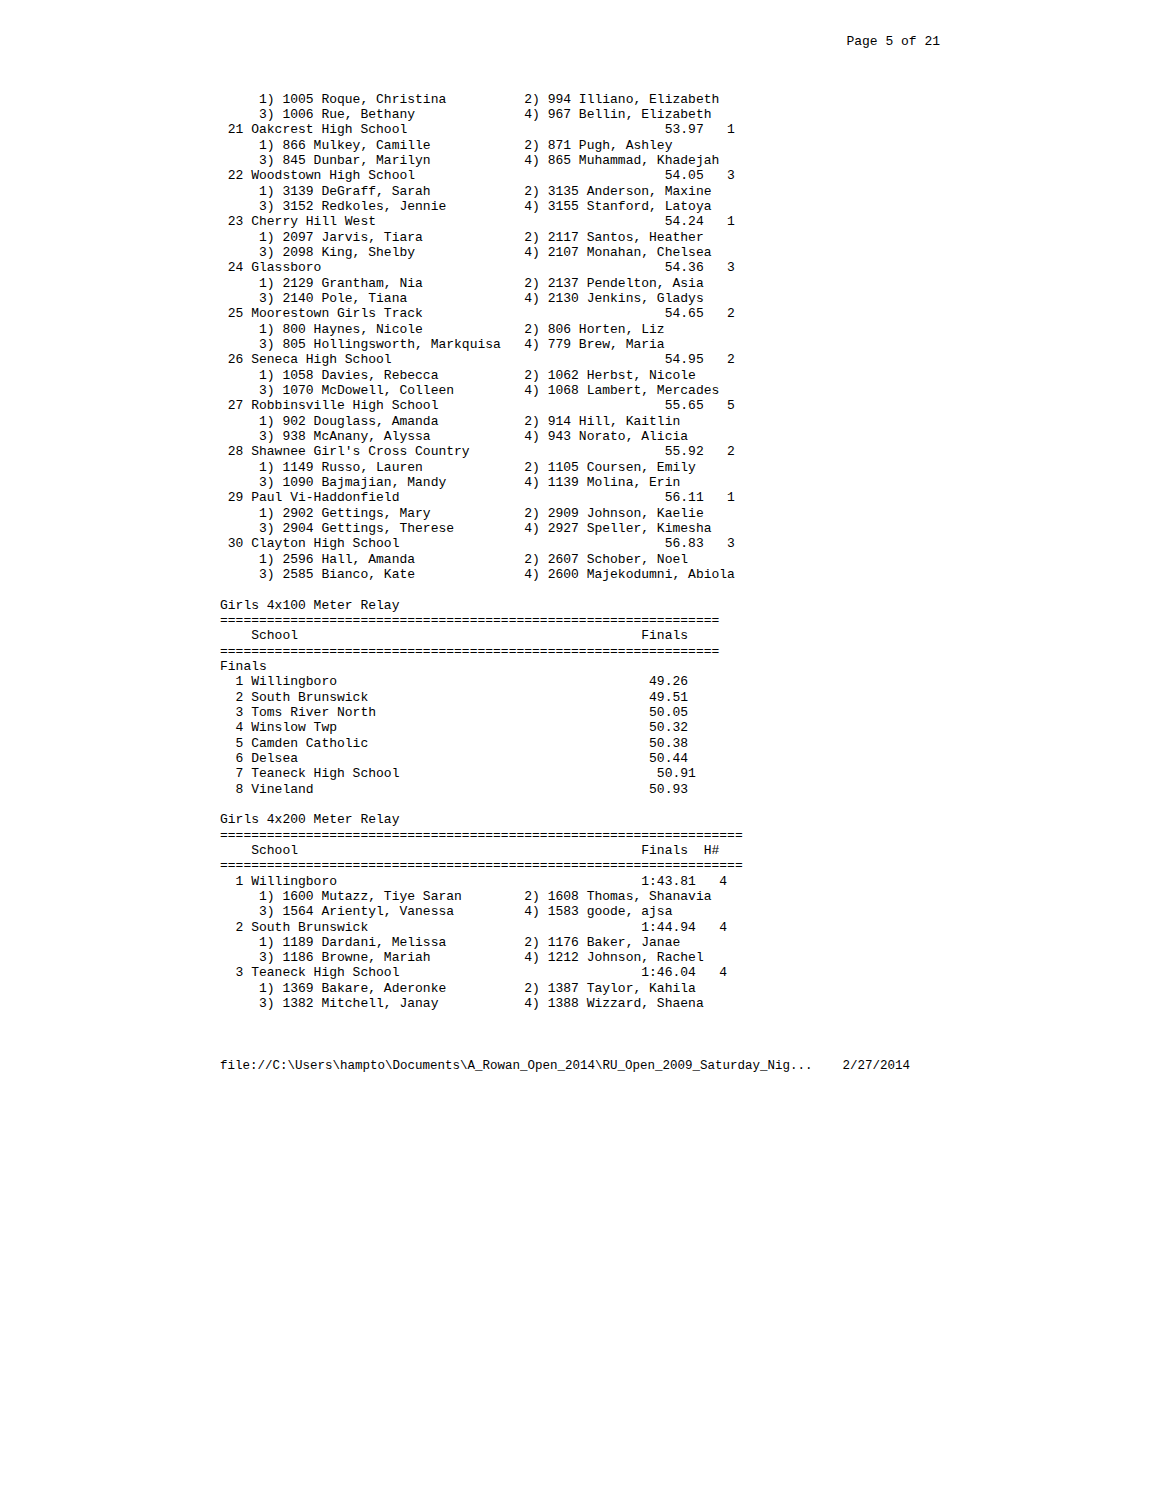Page 5 of 21
     1) 1005 Roque, Christina          2) 994 Illiano, Elizabeth
     3) 1006 Rue, Bethany              4) 967 Bellin, Elizabeth
 21 Oakcrest High School                                 53.97   1
     1) 866 Mulkey, Camille            2) 871 Pugh, Ashley
     3) 845 Dunbar, Marilyn            4) 865 Muhammad, Khadejah
 22 Woodstown High School                                54.05   3
     1) 3139 DeGraff, Sarah            2) 3135 Anderson, Maxine
     3) 3152 Redkoles, Jennie          4) 3155 Stanford, Latoya
 23 Cherry Hill West                                     54.24   1
     1) 2097 Jarvis, Tiara             2) 2117 Santos, Heather
     3) 2098 King, Shelby              4) 2107 Monahan, Chelsea
 24 Glassboro                                            54.36   3
     1) 2129 Grantham, Nia             2) 2137 Pendelton, Asia
     3) 2140 Pole, Tiana               4) 2130 Jenkins, Gladys
 25 Moorestown Girls Track                               54.65   2
     1) 800 Haynes, Nicole             2) 806 Horten, Liz
     3) 805 Hollingsworth, Markquisa   4) 779 Brew, Maria
 26 Seneca High School                                   54.95   2
     1) 1058 Davies, Rebecca           2) 1062 Herbst, Nicole
     3) 1070 McDowell, Colleen         4) 1068 Lambert, Mercades
 27 Robbinsville High School                             55.65   5
     1) 902 Douglass, Amanda           2) 914 Hill, Kaitlin
     3) 938 McAnany, Alyssa            4) 943 Norato, Alicia
 28 Shawnee Girl's Cross Country                         55.92   2
     1) 1149 Russo, Lauren             2) 1105 Coursen, Emily
     3) 1090 Bajmajian, Mandy          4) 1139 Molina, Erin
 29 Paul Vi-Haddonfield                                  56.11   1
     1) 2902 Gettings, Mary            2) 2909 Johnson, Kaelie
     3) 2904 Gettings, Therese         4) 2927 Speller, Kimesha
 30 Clayton High School                                  56.83   3
     1) 2596 Hall, Amanda              2) 2607 Schober, Noel
     3) 2585 Bianco, Kate              4) 2600 Majekodumni, Abiola

Girls 4x100 Meter Relay
================================================================
    School                                            Finals
================================================================
Finals
  1 Willingboro                                        49.26
  2 South Brunswick                                    49.51
  3 Toms River North                                   50.05
  4 Winslow Twp                                        50.32
  5 Camden Catholic                                    50.38
  6 Delsea                                             50.44
  7 Teaneck High School                                 50.91
  8 Vineland                                           50.93

Girls 4x200 Meter Relay
===================================================================
    School                                            Finals  H#
===================================================================
  1 Willingboro                                       1:43.81   4
     1) 1600 Mutazz, Tiye Saran        2) 1608 Thomas, Shanavia
     3) 1564 Arientyl, Vanessa         4) 1583 goode, ajsa
  2 South Brunswick                                   1:44.94   4
     1) 1189 Dardani, Melissa          2) 1176 Baker, Janae
     3) 1186 Browne, Mariah            4) 1212 Johnson, Rachel
  3 Teaneck High School                               1:46.04   4
     1) 1369 Bakare, Aderonke          2) 1387 Taylor, Kahila
     3) 1382 Mitchell, Janay           4) 1388 Wizzard, Shaena
file://C:\Users\hampto\Documents\A_Rowan_Open_2014\RU_Open_2009_Saturday_Nig... 2/27/2014